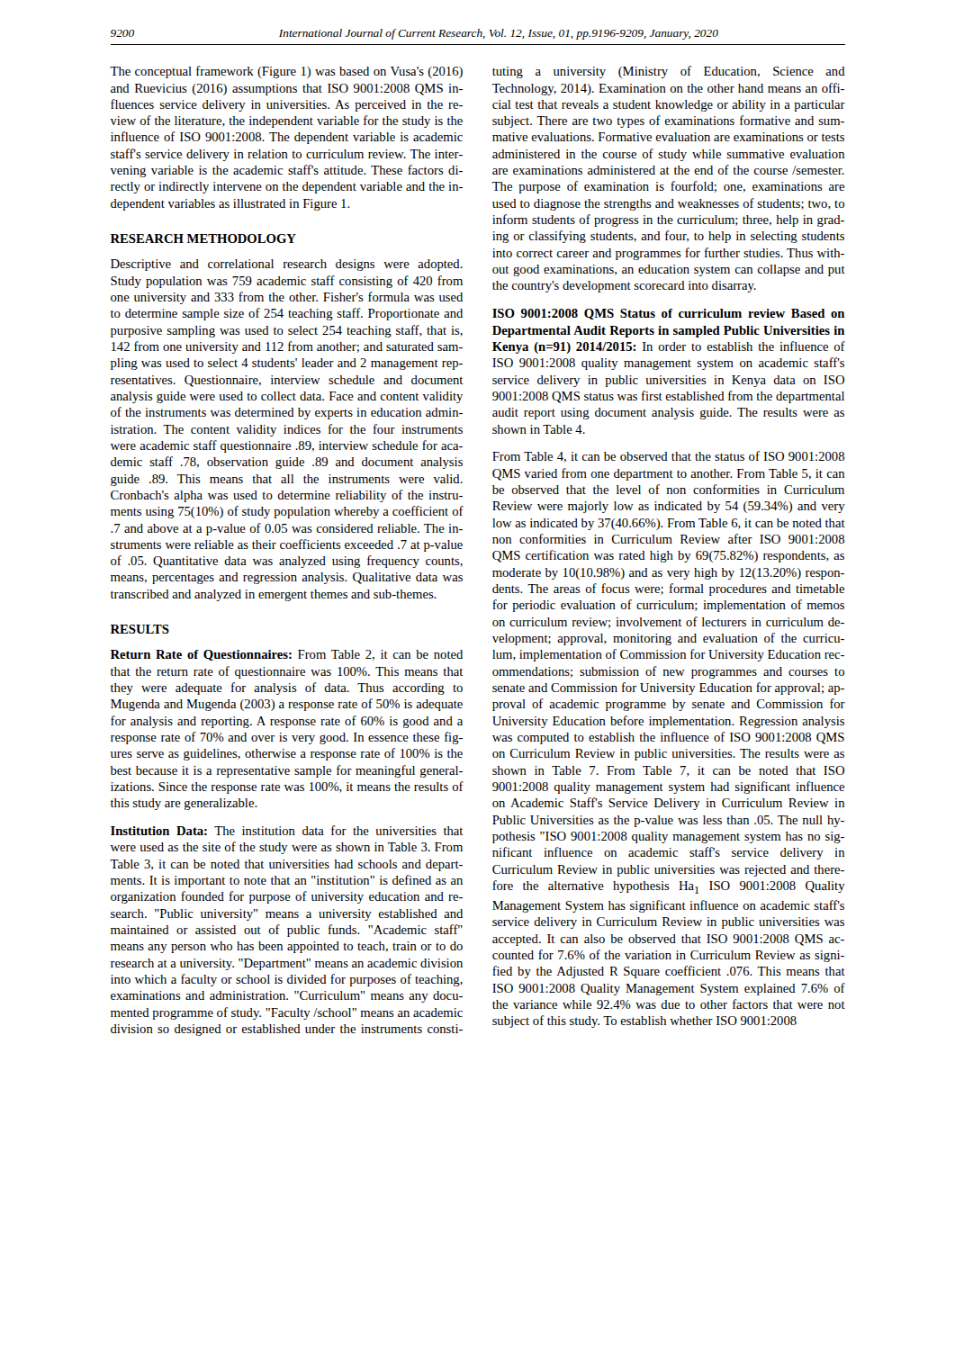9200 International Journal of Current Research, Vol. 12, Issue, 01, pp.9196-9209, January, 2020
The conceptual framework (Figure 1) was based on Vusa's (2016) and Ruevicius (2016) assumptions that ISO 9001:2008 QMS influences service delivery in universities. As perceived in the review of the literature, the independent variable for the study is the influence of ISO 9001:2008. The dependent variable is academic staff's service delivery in relation to curriculum review. The intervening variable is the academic staff's attitude. These factors directly or indirectly intervene on the dependent variable and the independent variables as illustrated in Figure 1.
RESEARCH METHODOLOGY
Descriptive and correlational research designs were adopted. Study population was 759 academic staff consisting of 420 from one university and 333 from the other. Fisher's formula was used to determine sample size of 254 teaching staff. Proportionate and purposive sampling was used to select 254 teaching staff, that is, 142 from one university and 112 from another; and saturated sampling was used to select 4 students' leader and 2 management representatives. Questionnaire, interview schedule and document analysis guide were used to collect data. Face and content validity of the instruments was determined by experts in education administration. The content validity indices for the four instruments were academic staff questionnaire .89, interview schedule for academic staff .78, observation guide .89 and document analysis guide .89. This means that all the instruments were valid. Cronbach's alpha was used to determine reliability of the instruments using 75(10%) of study population whereby a coefficient of .7 and above at a p-value of 0.05 was considered reliable. The instruments were reliable as their coefficients exceeded .7 at p-value of .05. Quantitative data was analyzed using frequency counts, means, percentages and regression analysis. Qualitative data was transcribed and analyzed in emergent themes and sub-themes.
RESULTS
Return Rate of Questionnaires: From Table 2, it can be noted that the return rate of questionnaire was 100%. This means that they were adequate for analysis of data. Thus according to Mugenda and Mugenda (2003) a response rate of 50% is adequate for analysis and reporting. A response rate of 60% is good and a response rate of 70% and over is very good. In essence these figures serve as guidelines, otherwise a response rate of 100% is the best because it is a representative sample for meaningful generalizations. Since the response rate was 100%, it means the results of this study are generalizable.
Institution Data: The institution data for the universities that were used as the site of the study were as shown in Table 3. From Table 3, it can be noted that universities had schools and departments. It is important to note that an "institution" is defined as an organization founded for purpose of university education and research. "Public university" means a university established and maintained or assisted out of public funds. "Academic staff" means any person who has been appointed to teach, train or to do research at a university. "Department" means an academic division into which a faculty or school is divided for purposes of teaching, examinations and administration. "Curriculum" means any documented programme of study. "Faculty /school" means an academic division so designed or established under the instruments constituting a university (Ministry of Education, Science and Technology, 2014). Examination on the other hand means an official test that reveals a student knowledge or ability in a particular subject. There are two types of examinations formative and summative evaluations. Formative evaluation are examinations or tests administered in the course of study while summative evaluation are examinations administered at the end of the course /semester. The purpose of examination is fourfold; one, examinations are used to diagnose the strengths and weaknesses of students; two, to inform students of progress in the curriculum; three, help in grading or classifying students, and four, to help in selecting students into correct career and programmes for further studies. Thus without good examinations, an education system can collapse and put the country's development scorecard into disarray.
ISO 9001:2008 QMS Status of curriculum review Based on Departmental Audit Reports in sampled Public Universities in Kenya (n=91) 2014/2015: In order to establish the influence of ISO 9001:2008 quality management system on academic staff's service delivery in public universities in Kenya data on ISO 9001:2008 QMS status was first established from the departmental audit report using document analysis guide. The results were as shown in Table 4.
From Table 4, it can be observed that the status of ISO 9001:2008 QMS varied from one department to another. From Table 5, it can be observed that the level of non conformities in Curriculum Review were majorly low as indicated by 54 (59.34%) and very low as indicated by 37(40.66%). From Table 6, it can be noted that non conformities in Curriculum Review after ISO 9001:2008 QMS certification was rated high by 69(75.82%) respondents, as moderate by 10(10.98%) and as very high by 12(13.20%) respondents. The areas of focus were; formal procedures and timetable for periodic evaluation of curriculum; implementation of memos on curriculum review; involvement of lecturers in curriculum development; approval, monitoring and evaluation of the curriculum, implementation of Commission for University Education recommendations; submission of new programmes and courses to senate and Commission for University Education for approval; approval of academic programme by senate and Commission for University Education before implementation. Regression analysis was computed to establish the influence of ISO 9001:2008 QMS on Curriculum Review in public universities. The results were as shown in Table 7. From Table 7, it can be noted that ISO 9001:2008 quality management system had significant influence on Academic Staff's Service Delivery in Curriculum Review in Public Universities as the p-value was less than .05. The null hypothesis "ISO 9001:2008 quality management system has no significant influence on academic staff's service delivery in Curriculum Review in public universities was rejected and therefore the alternative hypothesis Ha1 ISO 9001:2008 Quality Management System has significant influence on academic staff's service delivery in Curriculum Review in public universities was accepted. It can also be observed that ISO 9001:2008 QMS accounted for 7.6% of the variation in Curriculum Review as signified by the Adjusted R Square coefficient .076. This means that ISO 9001:2008 Quality Management System explained 7.6% of the variance while 92.4% was due to other factors that were not subject of this study. To establish whether ISO 9001:2008